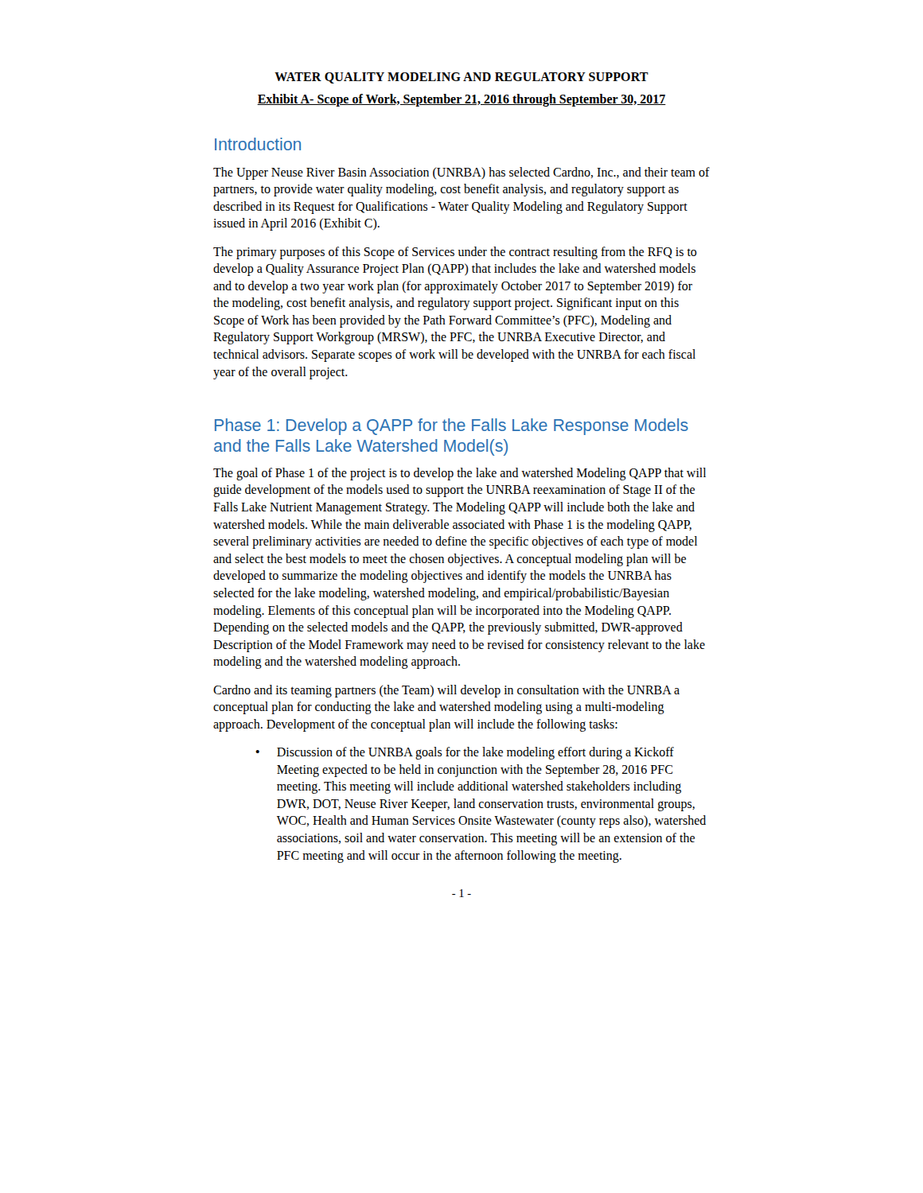WATER QUALITY MODELING AND REGULATORY SUPPORT
Exhibit A- Scope of Work, September 21, 2016 through September 30, 2017
Introduction
The Upper Neuse River Basin Association (UNRBA) has selected Cardno, Inc., and their team of partners, to provide water quality modeling, cost benefit analysis, and regulatory support as described in its Request for Qualifications - Water Quality Modeling and Regulatory Support issued in April 2016 (Exhibit C).
The primary purposes of this Scope of Services under the contract resulting from the RFQ is to develop a Quality Assurance Project Plan (QAPP) that includes the lake and watershed models and to develop a two year work plan (for approximately October 2017 to September 2019) for the modeling, cost benefit analysis, and regulatory support project. Significant input on this Scope of Work has been provided by the Path Forward Committee’s (PFC), Modeling and Regulatory Support Workgroup (MRSW), the PFC, the UNRBA Executive Director, and technical advisors. Separate scopes of work will be developed with the UNRBA for each fiscal year of the overall project.
Phase 1: Develop a QAPP for the Falls Lake Response Models and the Falls Lake Watershed Model(s)
The goal of Phase 1 of the project is to develop the lake and watershed Modeling QAPP that will guide development of the models used to support the UNRBA reexamination of Stage II of the Falls Lake Nutrient Management Strategy. The Modeling QAPP will include both the lake and watershed models. While the main deliverable associated with Phase 1 is the modeling QAPP, several preliminary activities are needed to define the specific objectives of each type of model and select the best models to meet the chosen objectives. A conceptual modeling plan will be developed to summarize the modeling objectives and identify the models the UNRBA has selected for the lake modeling, watershed modeling, and empirical/probabilistic/Bayesian modeling. Elements of this conceptual plan will be incorporated into the Modeling QAPP. Depending on the selected models and the QAPP, the previously submitted, DWR-approved Description of the Model Framework may need to be revised for consistency relevant to the lake modeling and the watershed modeling approach.
Cardno and its teaming partners (the Team) will develop in consultation with the UNRBA a conceptual plan for conducting the lake and watershed modeling using a multi-modeling approach. Development of the conceptual plan will include the following tasks:
Discussion of the UNRBA goals for the lake modeling effort during a Kickoff Meeting expected to be held in conjunction with the September 28, 2016 PFC meeting. This meeting will include additional watershed stakeholders including DWR, DOT, Neuse River Keeper, land conservation trusts, environmental groups, WOC, Health and Human Services Onsite Wastewater (county reps also), watershed associations, soil and water conservation. This meeting will be an extension of the PFC meeting and will occur in the afternoon following the meeting.
- 1 -